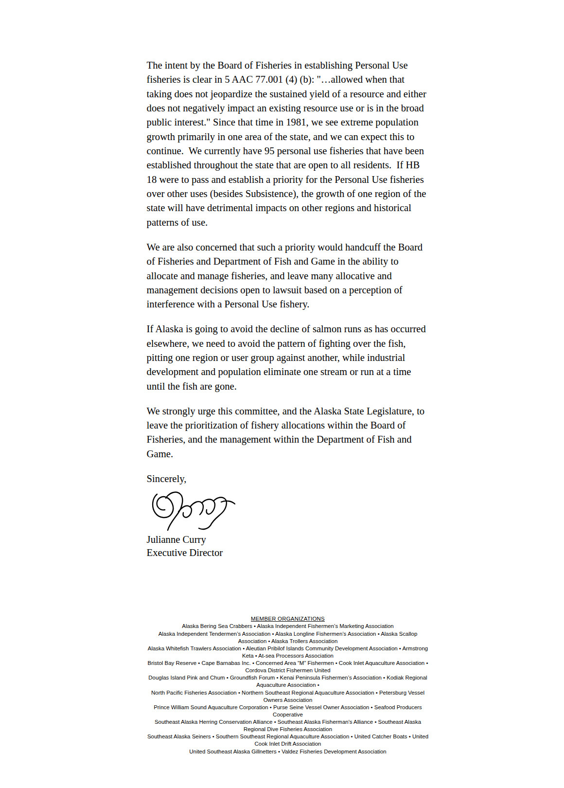The intent by the Board of Fisheries in establishing Personal Use fisheries is clear in 5 AAC 77.001 (4) (b): "…allowed when that taking does not jeopardize the sustained yield of a resource and either does not negatively impact an existing resource use or is in the broad public interest." Since that time in 1981, we see extreme population growth primarily in one area of the state, and we can expect this to continue. We currently have 95 personal use fisheries that have been established throughout the state that are open to all residents. If HB 18 were to pass and establish a priority for the Personal Use fisheries over other uses (besides Subsistence), the growth of one region of the state will have detrimental impacts on other regions and historical patterns of use.
We are also concerned that such a priority would handcuff the Board of Fisheries and Department of Fish and Game in the ability to allocate and manage fisheries, and leave many allocative and management decisions open to lawsuit based on a perception of interference with a Personal Use fishery.
If Alaska is going to avoid the decline of salmon runs as has occurred elsewhere, we need to avoid the pattern of fighting over the fish, pitting one region or user group against another, while industrial development and population eliminate one stream or run at a time until the fish are gone.
We strongly urge this committee, and the Alaska State Legislature, to leave the prioritization of fishery allocations within the Board of Fisheries, and the management within the Department of Fish and Game.
Sincerely,
Julianne Curry
Executive Director
MEMBER ORGANIZATIONS
Alaska Bering Sea Crabbers • Alaska Independent Fishermen’s Marketing Association
Alaska Independent Tendermen’s Association • Alaska Longline Fishermen’s Association • Alaska Scallop Association • Alaska Trollers Association
Alaska Whitefish Trawlers Association • Aleutian Pribilof Islands Community Development Association • Armstrong Keta • At-sea Processors Association
Bristol Bay Reserve • Cape Barnabas Inc. • Concerned Area “M” Fishermen • Cook Inlet Aquaculture Association • Cordova District Fishermen United
Douglas Island Pink and Chum • Groundfish Forum • Kenai Peninsula Fishermen’s Association • Kodiak Regional Aquaculture Association •
North Pacific Fisheries Association • Northern Southeast Regional Aquaculture Association • Petersburg Vessel Owners Association
Prince William Sound Aquaculture Corporation • Purse Seine Vessel Owner Association • Seafood Producers Cooperative
Southeast Alaska Herring Conservation Alliance • Southeast Alaska Fisherman's Alliance • Southeast Alaska Regional Dive Fisheries Association
Southeast Alaska Seiners • Southern Southeast Regional Aquaculture Association • United Catcher Boats • United Cook Inlet Drift Association
United Southeast Alaska Gillnetters • Valdez Fisheries Development Association